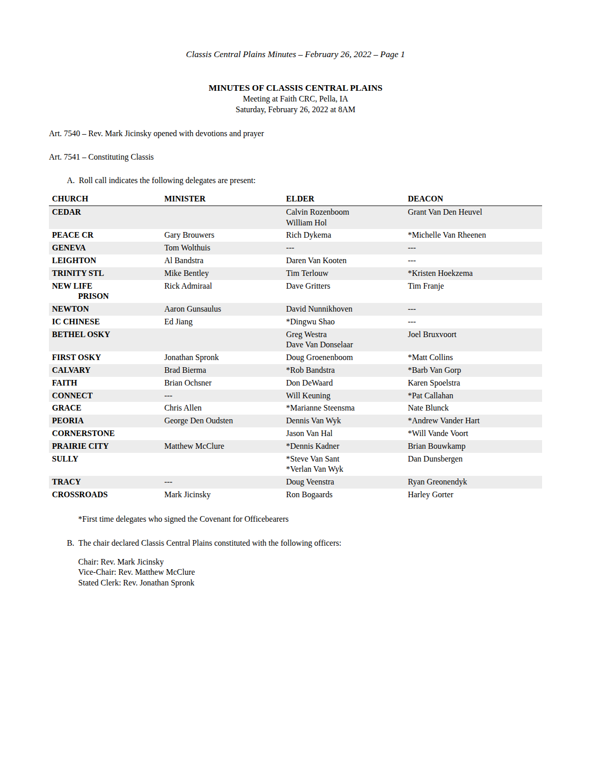Classis Central Plains Minutes – February 26, 2022 – Page 1
MINUTES OF CLASSIS CENTRAL PLAINS
Meeting at Faith CRC, Pella, IA
Saturday, February 26, 2022 at 8AM
Art. 7540 – Rev. Mark Jicinsky opened with devotions and prayer
Art. 7541 – Constituting Classis
A. Roll call indicates the following delegates are present:
| CHURCH | MINISTER | ELDER | DEACON |
| --- | --- | --- | --- |
| CEDAR | | Calvin Rozenboom William Hol | Grant Van Den Heuvel |
| PEACE CR | Gary Brouwers | Rich Dykema | *Michelle Van Rheenen |
| GENEVA | Tom Wolthuis | --- | --- |
| LEIGHTON | Al Bandstra | Daren Van Kooten | --- |
| TRINITY STL | Mike Bentley | Tim Terlouw | *Kristen Hoekzema |
| NEW LIFE PRISON | Rick Admiraal | Dave Gritters | Tim Franje |
| NEWTON | Aaron Gunsaulus | David Nunnikhoven | --- |
| IC CHINESE | Ed Jiang | *Dingwu Shao | --- |
| BETHEL OSKY | | Greg Westra Dave Van Donselaar | Joel Bruxvoort |
| FIRST OSKY | Jonathan Spronk | Doug Groenenboom | *Matt Collins |
| CALVARY | Brad Bierma | *Rob Bandstra | *Barb Van Gorp |
| FAITH | Brian Ochsner | Don DeWaard | Karen Spoelstra |
| CONNECT | --- | Will Keuning | *Pat Callahan |
| GRACE | Chris Allen | *Marianne Steensma | Nate Blunck |
| PEORIA | George Den Oudsten | Dennis Van Wyk | *Andrew Vander Hart |
| CORNERSTONE | | Jason Van Hal | *Will Vande Voort |
| PRAIRIE CITY | Matthew McClure | *Dennis Kadner | Brian Bouwkamp |
| SULLY | | *Steve Van Sant *Verlan Van Wyk | Dan Dunsbergen |
| TRACY | --- | Doug Veenstra | Ryan Greonendyk |
| CROSSROADS | Mark Jicinsky | Ron Bogaards | Harley Gorter |
*First time delegates who signed the Covenant for Officebearers
B. The chair declared Classis Central Plains constituted with the following officers:
Chair: Rev. Mark Jicinsky
Vice-Chair: Rev. Matthew McClure
Stated Clerk: Rev. Jonathan Spronk